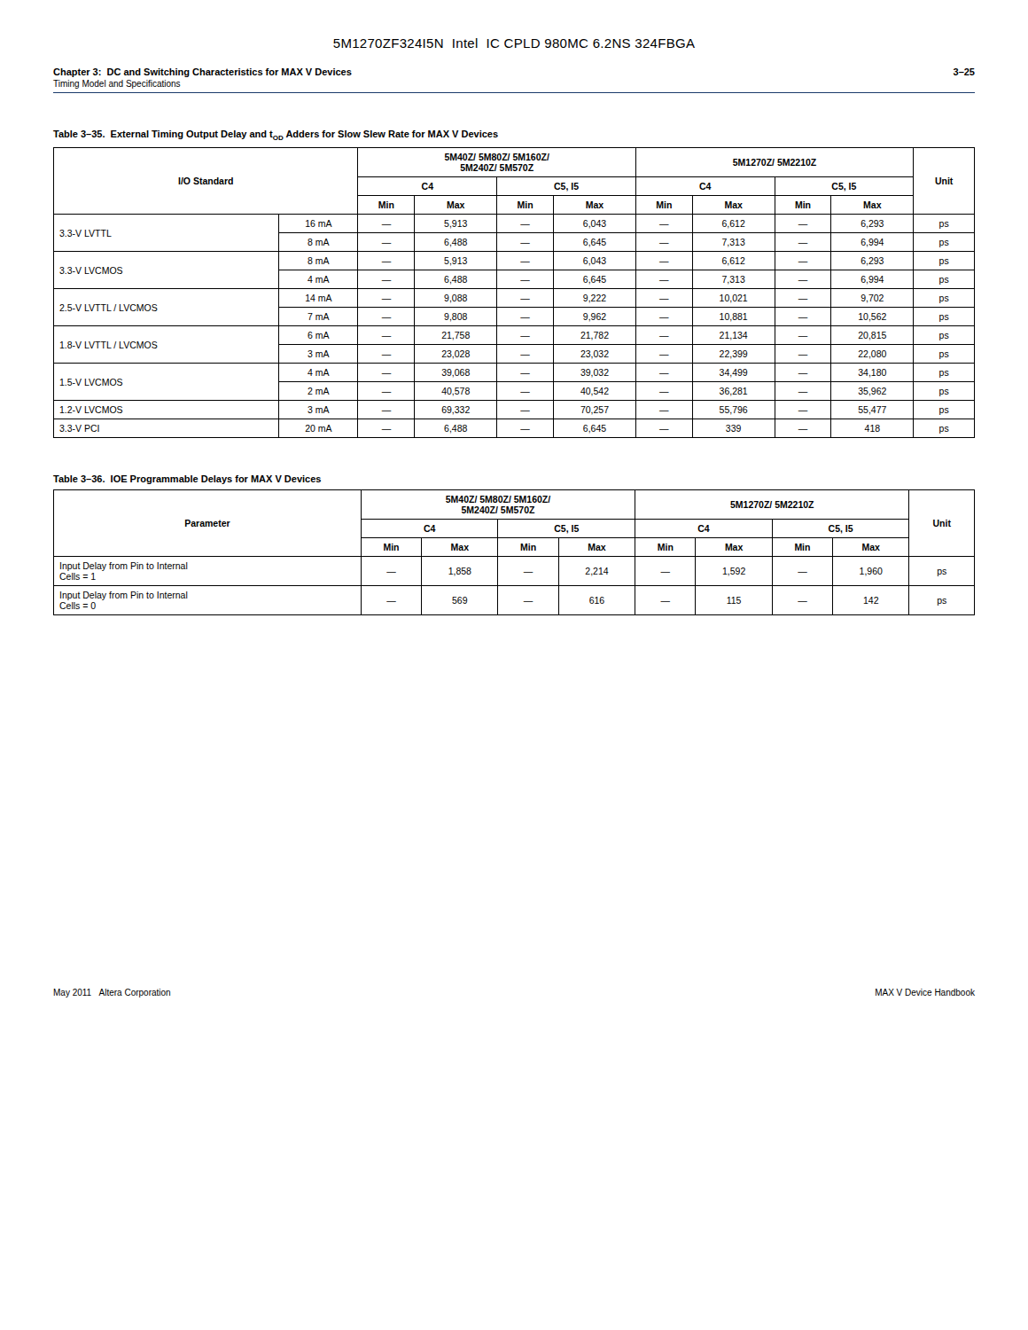5M1270ZF324I5N Intel IC CPLD 980MC 6.2NS 324FBGA
Chapter 3: DC and Switching Characteristics for MAX V Devices 3–25
Timing Model and Specifications
Table 3–35. External Timing Output Delay and tOD Adders for Slow Slew Rate for MAX V Devices
| I/O Standard | 5M40Z/ 5M80Z/ 5M160Z/ 5M240Z/ 5M570Z | 5M1270Z/ 5M2210Z | Unit |
| --- | --- | --- | --- |
| C4 | C5, I5 | C4 | C5, I5 |
| Min | Max | Min | Max | Min | Max | Min | Max |
| 3.3-V LVTTL | 16 mA | — | 5,913 | — | 6,043 | — | 6,612 | — | 6,293 | ps |
| 8 mA | — | 6,488 | — | 6,645 | — | 7,313 | — | 6,994 | ps |
| 3.3-V LVCMOS | 8 mA | — | 5,913 | — | 6,043 | — | 6,612 | — | 6,293 | ps |
| 4 mA | — | 6,488 | — | 6,645 | — | 7,313 | — | 6,994 | ps |
| 2.5-V LVTTL / LVCMOS | 14 mA | — | 9,088 | — | 9,222 | — | 10,021 | — | 9,702 | ps |
| 7 mA | — | 9,808 | — | 9,962 | — | 10,881 | — | 10,562 | ps |
| 1.8-V LVTTL / LVCMOS | 6 mA | — | 21,758 | — | 21,782 | — | 21,134 | — | 20,815 | ps |
| 3 mA | — | 23,028 | — | 23,032 | — | 22,399 | — | 22,080 | ps |
| 1.5-V LVCMOS | 4 mA | — | 39,068 | — | 39,032 | — | 34,499 | — | 34,180 | ps |
| 2 mA | — | 40,578 | — | 40,542 | — | 36,281 | — | 35,962 | ps |
| 1.2-V LVCMOS | 3 mA | — | 69,332 | — | 70,257 | — | 55,796 | — | 55,477 | ps |
| 3.3-V PCI | 20 mA | — | 6,488 | — | 6,645 | — | 339 | — | 418 | ps |
Table 3–36. IOE Programmable Delays for MAX V Devices
| Parameter | 5M40Z/ 5M80Z/ 5M160Z/ 5M240Z/ 5M570Z | 5M1270Z/ 5M2210Z | Unit |
| --- | --- | --- | --- |
| C4 | C5, I5 | C4 | C5, I5 |
| Min | Max | Min | Max | Min | Max | Min | Max |
| Input Delay from Pin to Internal Cells = 1 | — | 1,858 | — | 2,214 | — | 1,592 | — | 1,960 | ps |
| Input Delay from Pin to Internal Cells = 0 | — | 569 | — | 616 | — | 115 | — | 142 | ps |
May 2011 Altera Corporation MAX V Device Handbook